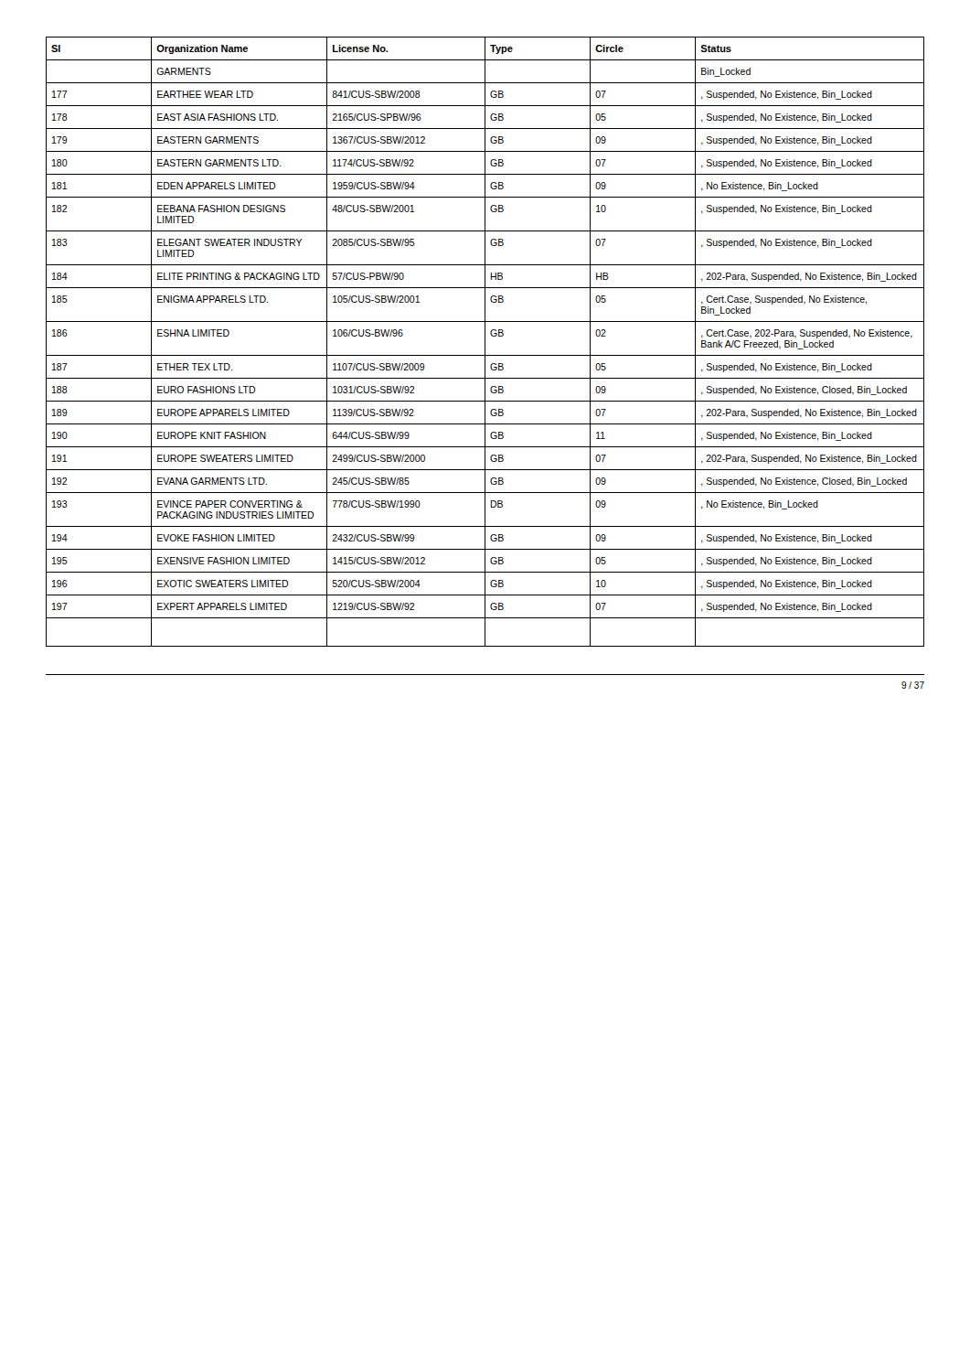| Sl | Organization Name | License No. | Type | Circle | Status |
| --- | --- | --- | --- | --- | --- |
| | GARMENTS | | | | Bin_Locked |
| 177 | EARTHEE WEAR LTD | 841/CUS-SBW/2008 | GB | 07 | , Suspended, No Existence, Bin_Locked |
| 178 | EAST ASIA FASHIONS LTD. | 2165/CUS-SPBW/96 | GB | 05 | , Suspended, No Existence, Bin_Locked |
| 179 | EASTERN GARMENTS | 1367/CUS-SBW/2012 | GB | 09 | , Suspended, No Existence, Bin_Locked |
| 180 | EASTERN GARMENTS LTD. | 1174/CUS-SBW/92 | GB | 07 | , Suspended, No Existence, Bin_Locked |
| 181 | EDEN APPARELS LIMITED | 1959/CUS-SBW/94 | GB | 09 | , No Existence, Bin_Locked |
| 182 | EEBANA FASHION DESIGNS LIMITED | 48/CUS-SBW/2001 | GB | 10 | , Suspended, No Existence, Bin_Locked |
| 183 | ELEGANT SWEATER INDUSTRY LIMITED | 2085/CUS-SBW/95 | GB | 07 | , Suspended, No Existence, Bin_Locked |
| 184 | ELITE PRINTING & PACKAGING LTD | 57/CUS-PBW/90 | HB | HB | , 202-Para, Suspended, No Existence, Bin_Locked |
| 185 | ENIGMA APPARELS LTD. | 105/CUS-SBW/2001 | GB | 05 | , Cert.Case, Suspended, No Existence, Bin_Locked |
| 186 | ESHNA LIMITED | 106/CUS-BW/96 | GB | 02 | , Cert.Case, 202-Para, Suspended, No Existence, Bank A/C Freezed, Bin_Locked |
| 187 | ETHER TEX LTD. | 1107/CUS-SBW/2009 | GB | 05 | , Suspended, No Existence, Bin_Locked |
| 188 | EURO FASHIONS LTD | 1031/CUS-SBW/92 | GB | 09 | , Suspended, No Existence, Closed, Bin_Locked |
| 189 | EUROPE APPARELS LIMITED | 1139/CUS-SBW/92 | GB | 07 | , 202-Para, Suspended, No Existence, Bin_Locked |
| 190 | EUROPE KNIT FASHION | 644/CUS-SBW/99 | GB | 11 | , Suspended, No Existence, Bin_Locked |
| 191 | EUROPE SWEATERS LIMITED | 2499/CUS-SBW/2000 | GB | 07 | , 202-Para, Suspended, No Existence, Bin_Locked |
| 192 | EVANA GARMENTS LTD. | 245/CUS-SBW/85 | GB | 09 | , Suspended, No Existence, Closed, Bin_Locked |
| 193 | EVINCE PAPER CONVERTING & PACKAGING INDUSTRIES LIMITED | 778/CUS-SBW/1990 | DB | 09 | , No Existence, Bin_Locked |
| 194 | EVOKE FASHION LIMITED | 2432/CUS-SBW/99 | GB | 09 | , Suspended, No Existence, Bin_Locked |
| 195 | EXENSIVE FASHION LIMITED | 1415/CUS-SBW/2012 | GB | 05 | , Suspended, No Existence, Bin_Locked |
| 196 | EXOTIC SWEATERS LIMITED | 520/CUS-SBW/2004 | GB | 10 | , Suspended, No Existence, Bin_Locked |
| 197 | EXPERT APPARELS LIMITED | 1219/CUS-SBW/92 | GB | 07 | , Suspended, No Existence, Bin_Locked |
9 / 37